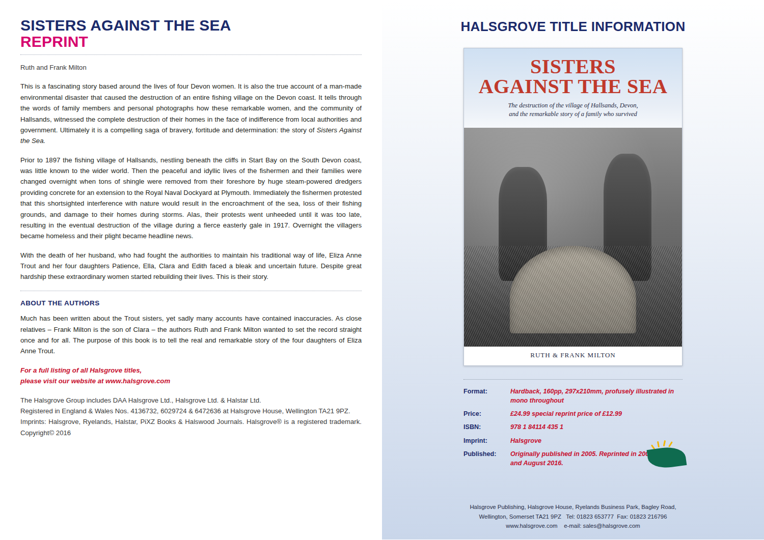Sisters Against the SeaReprint
Ruth and Frank Milton
This is a fascinating story based around the lives of four Devon women. It is also the true account of a man-made environmental disaster that caused the destruction of an entire fishing village on the Devon coast. It tells through the words of family members and personal photographs how these remarkable women, and the community of Hallsands, witnessed the complete destruction of their homes in the face of indifference from local authorities and government. Ultimately it is a compelling saga of bravery, fortitude and determination: the story of Sisters Against the Sea.
Prior to 1897 the fishing village of Hallsands, nestling beneath the cliffs in Start Bay on the South Devon coast, was little known to the wider world. Then the peaceful and idyllic lives of the fishermen and their families were changed overnight when tons of shingle were removed from their foreshore by huge steam-powered dredgers providing concrete for an extension to the Royal Naval Dockyard at Plymouth. Immediately the fishermen protested that this shortsighted interference with nature would result in the encroachment of the sea, loss of their fishing grounds, and damage to their homes during storms. Alas, their protests went unheeded until it was too late, resulting in the eventual destruction of the village during a fierce easterly gale in 1917. Overnight the villagers became homeless and their plight became headline news.
With the death of her husband, who had fought the authorities to maintain his traditional way of life, Eliza Anne Trout and her four daughters Patience, Ella, Clara and Edith faced a bleak and uncertain future. Despite great hardship these extraordinary women started rebuilding their lives. This is their story.
About the Authors
Much has been written about the Trout sisters, yet sadly many accounts have contained inaccuracies. As close relatives – Frank Milton is the son of Clara – the authors Ruth and Frank Milton wanted to set the record straight once and for all. The purpose of this book is to tell the real and remarkable story of the four daughters of Eliza Anne Trout.
For a full listing of all Halsgrove titles,
please visit our website at www.halsgrove.com
The Halsgrove Group includes DAA Halsgrove Ltd., Halsgrove Ltd. & Halstar Ltd.
Registered in England & Wales Nos. 4136732, 6029724 & 6472636 at Halsgrove House, Wellington TA21 9PZ.
Imprints: Halsgrove, Ryelands, Halstar, PiXZ Books & Halswood Journals. Halsgrove® is a registered trademark. Copyright© 2016
Halsgrove Title Information
Sisters
Against the Sea
The destruction of the village of Hallsands, Devon,
and the remarkable story of a family who survived
RUTH & FRANK MILTON
| Format: | Hardback, 160pp, 297x210mm, profusely illustrated in mono throughout |
| Price: | £24.99 special reprint price of £12.99 |
| ISBN: | 978 1 84114 435 1 |
| Imprint: | Halsgrove |
| Published: | Originally published in 2005. Reprinted in 2007, 2013 and August 2016. |
Halsgrove Publishing, Halsgrove House, Ryelands Business Park, Bagley Road,
Wellington, Somerset TA21 9PZ Tel: 01823 653777 Fax: 01823 216796
www.halsgrove.com e-mail: sales@halsgrove.com